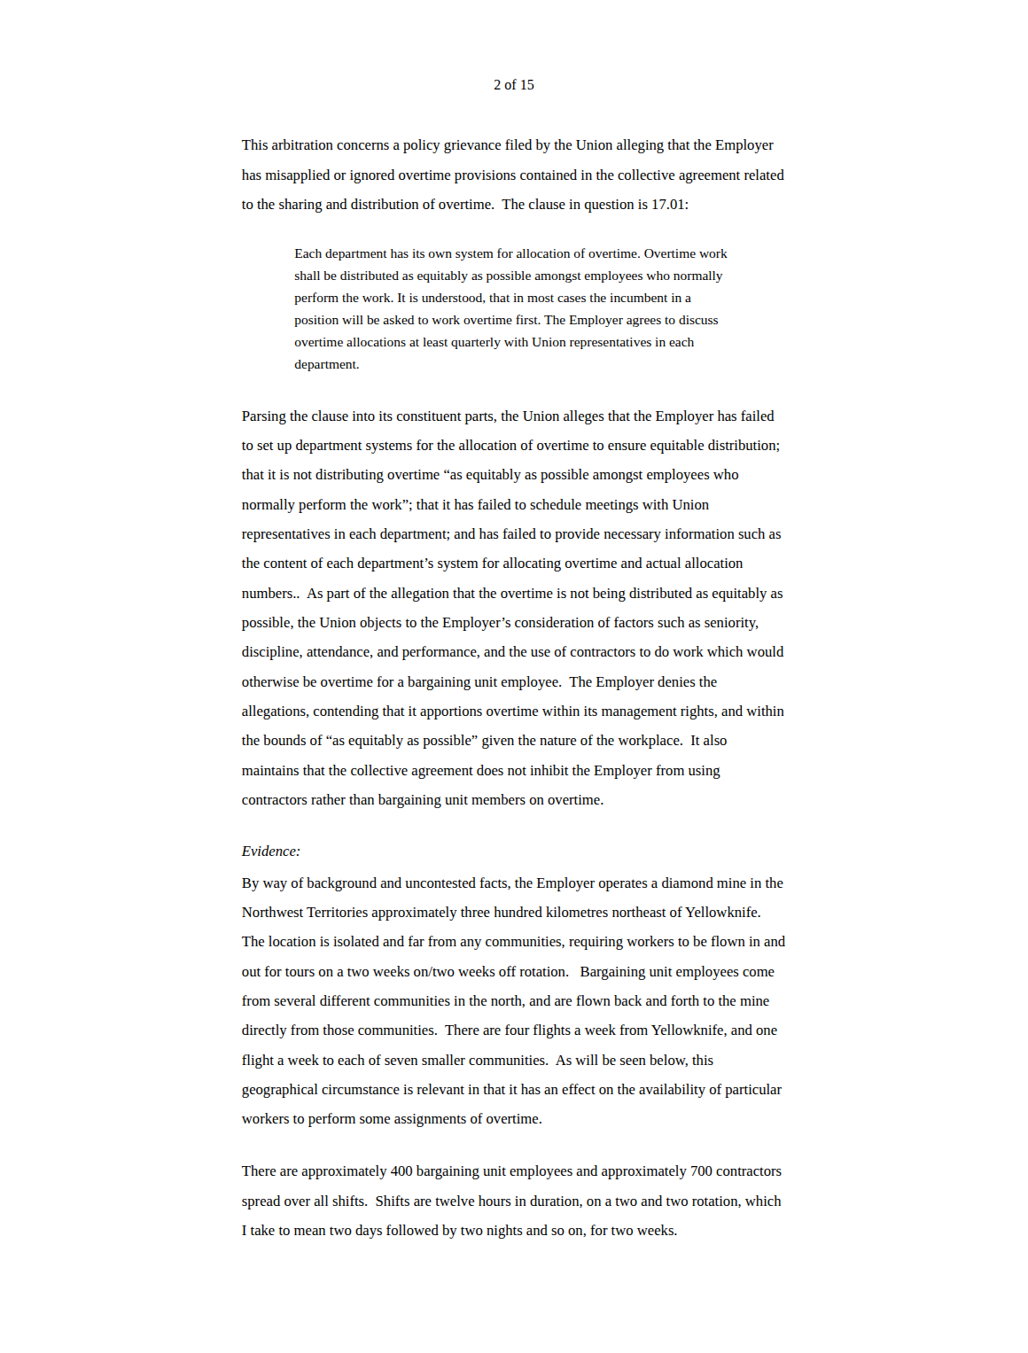2 of 15
This arbitration concerns a policy grievance filed by the Union alleging that the Employer has misapplied or ignored overtime provisions contained in the collective agreement related to the sharing and distribution of overtime. The clause in question is 17.01:
Each department has its own system for allocation of overtime. Overtime work shall be distributed as equitably as possible amongst employees who normally perform the work. It is understood, that in most cases the incumbent in a position will be asked to work overtime first. The Employer agrees to discuss overtime allocations at least quarterly with Union representatives in each department.
Parsing the clause into its constituent parts, the Union alleges that the Employer has failed to set up department systems for the allocation of overtime to ensure equitable distribution; that it is not distributing overtime “as equitably as possible amongst employees who normally perform the work”; that it has failed to schedule meetings with Union representatives in each department; and has failed to provide necessary information such as the content of each department’s system for allocating overtime and actual allocation numbers.. As part of the allegation that the overtime is not being distributed as equitably as possible, the Union objects to the Employer’s consideration of factors such as seniority, discipline, attendance, and performance, and the use of contractors to do work which would otherwise be overtime for a bargaining unit employee. The Employer denies the allegations, contending that it apportions overtime within its management rights, and within the bounds of “as equitably as possible” given the nature of the workplace. It also maintains that the collective agreement does not inhibit the Employer from using contractors rather than bargaining unit members on overtime.
Evidence:
By way of background and uncontested facts, the Employer operates a diamond mine in the Northwest Territories approximately three hundred kilometres northeast of Yellowknife. The location is isolated and far from any communities, requiring workers to be flown in and out for tours on a two weeks on/two weeks off rotation. Bargaining unit employees come from several different communities in the north, and are flown back and forth to the mine directly from those communities. There are four flights a week from Yellowknife, and one flight a week to each of seven smaller communities. As will be seen below, this geographical circumstance is relevant in that it has an effect on the availability of particular workers to perform some assignments of overtime.
There are approximately 400 bargaining unit employees and approximately 700 contractors spread over all shifts. Shifts are twelve hours in duration, on a two and two rotation, which I take to mean two days followed by two nights and so on, for two weeks.